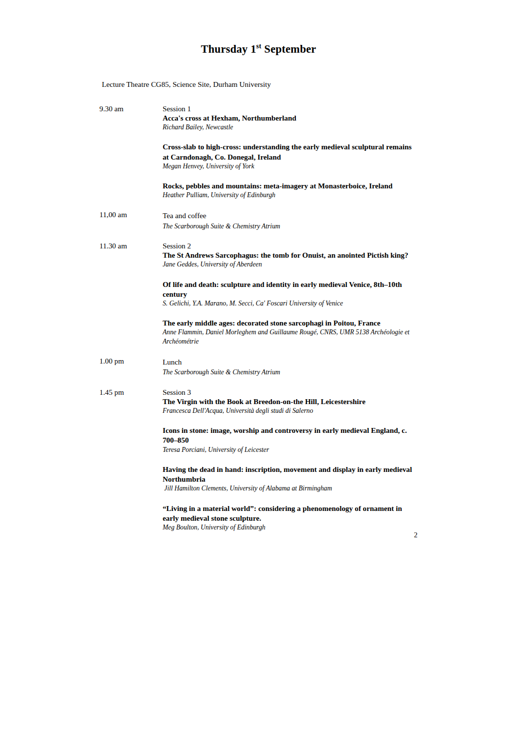Thursday 1st September
Lecture Theatre CG85, Science Site, Durham University
| 9.30 am | Session 1 |
| | Acca's cross at Hexham, Northumberland Richard Bailey, Newcastle Cross-slab to high-cross: understanding the early medieval sculptural remains at Carndonagh, Co. Donegal, Ireland Megan Henvey, University of York Rocks, pebbles and mountains: meta-imagery at Monasterboice, Ireland Heather Pulliam, University of Edinburgh |
| 11,00 am | Tea and coffee The Scarborough Suite & Chemistry Atrium |
| 11.30 am | Session 2 |
| | The St Andrews Sarcophagus: the tomb for Onuist, an anointed Pictish king? Jane Geddes, University of Aberdeen Of life and death: sculpture and identity in early medieval Venice, 8th–10th century S. Gelichi, Y.A. Marano, M. Secci, Ca' Foscari University of Venice The early middle ages: decorated stone sarcophagi in Poitou, France Anne Flammin, Daniel Morleghem and Guillaume Rougé, CNRS, UMR 5138 Archéologie et Archéométrie |
| 1.00 pm | Lunch The Scarborough Suite & Chemistry Atrium |
| 1.45 pm | Session 3 |
| | The Virgin with the Book at Breedon-on-the Hill, Leicestershire Francesca Dell'Acqua, Università degli studi di Salerno Icons in stone: image, worship and controversy in early medieval England, c. 700–850 Teresa Porciani, University of Leicester Having the dead in hand: inscription, movement and display in early medieval Northumbria Jill Hamilton Clements, University of Alabama at Birmingham “Living in a material world”: considering a phenomenology of ornament in early medieval stone sculpture. Meg Boulton, University of Edinburgh |
2